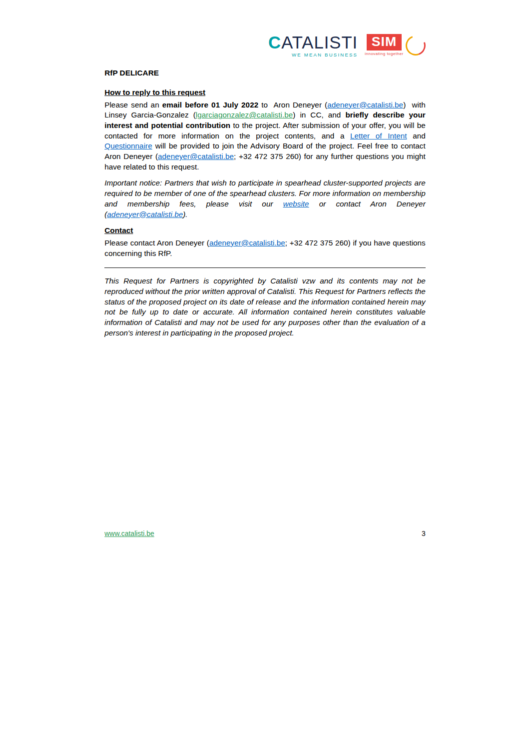CATALISTI
WE MEAN BUSINESS
SIM
innovating together
RfP DELICARE
How to reply to this request
Please send an email before 01 July 2022 to Aron Deneyer (adeneyer@catalisti.be) with Linsey Garcia-Gonzalez (lgarciagonzalez@catalisti.be) in CC, and briefly describe your interest and potential contribution to the project. After submission of your offer, you will be contacted for more information on the project contents, and a Letter of Intent and Questionnaire will be provided to join the Advisory Board of the project. Feel free to contact Aron Deneyer (adeneyer@catalisti.be; +32 472 375 260) for any further questions you might have related to this request.
Important notice: Partners that wish to participate in spearhead cluster-supported projects are required to be member of one of the spearhead clusters. For more information on membership and membership fees, please visit our website or contact Aron Deneyer (adeneyer@catalisti.be).
Contact
Please contact Aron Deneyer (adeneyer@catalisti.be; +32 472 375 260) if you have questions concerning this RfP.
This Request for Partners is copyrighted by Catalisti vzw and its contents may not be reproduced without the prior written approval of Catalisti. This Request for Partners reflects the status of the proposed project on its date of release and the information contained herein may not be fully up to date or accurate. All information contained herein constitutes valuable information of Catalisti and may not be used for any purposes other than the evaluation of a person's interest in participating in the proposed project.
www.catalisti.be 3